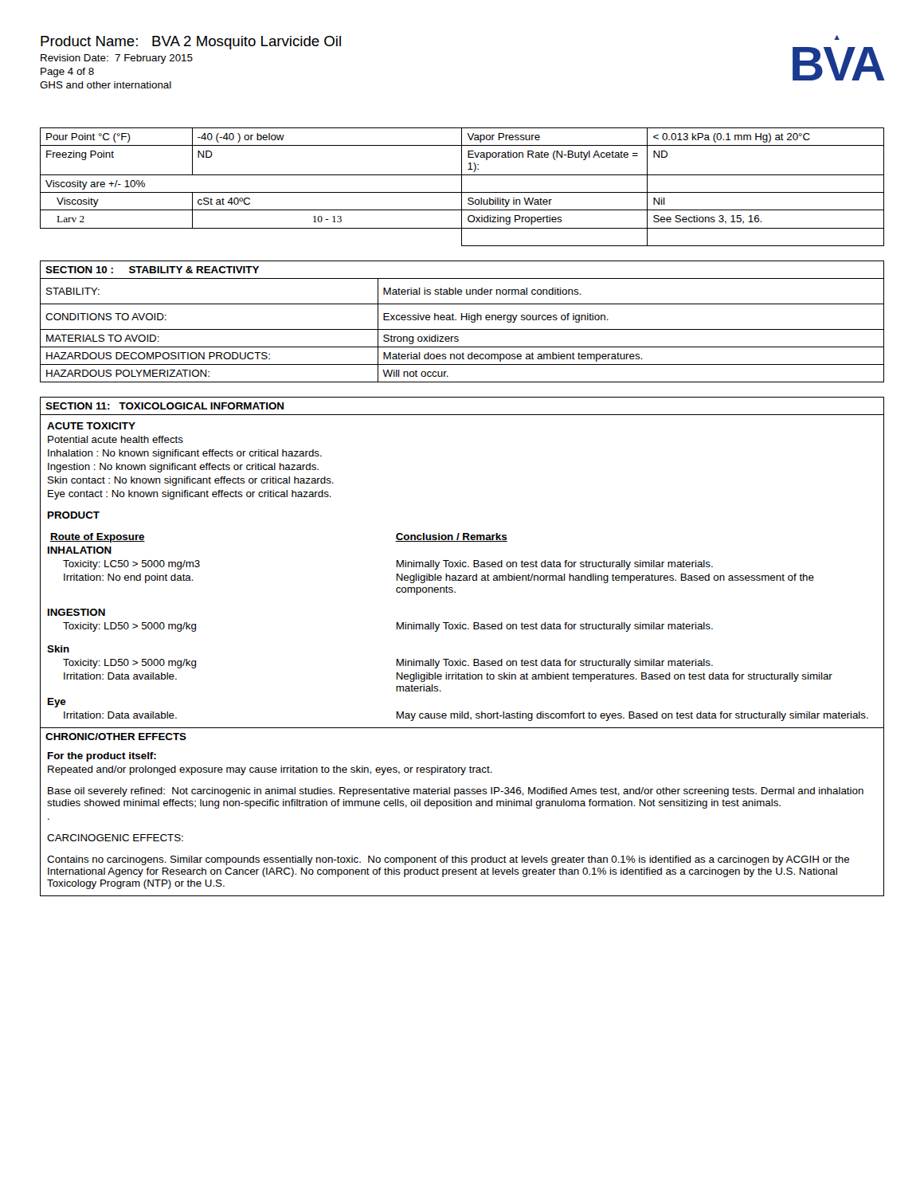Product Name: BVA 2 Mosquito Larvicide Oil
Revision Date: 7 February 2015
Page 4 of 8
GHS and other international
▲
BVA
| Pour Point °C (°F) | -40 (-40 ) or below | Vapor Pressure | < 0.013 kPa (0.1 mm Hg) at 20°C |
| Freezing Point | ND | Evaporation Rate (N-Butyl Acetate = 1): | ND |
| Viscosity are +/- 10% | | |
| Viscosity | cSt at 40ºC | Solubility in Water | Nil |
| Larv 2 | 10 - 13 | Oxidizing Properties | See Sections 3, 15, 16. |
| SECTION 10 : STABILITY & REACTIVITY |
| STABILITY: | Material is stable under normal conditions. |
| CONDITIONS TO AVOID: | Excessive heat. High energy sources of ignition. |
| MATERIALS TO AVOID: | Strong oxidizers |
| HAZARDOUS DECOMPOSITION PRODUCTS: | Material does not decompose at ambient temperatures. |
| HAZARDOUS POLYMERIZATION: | Will not occur. |
SECTION 11: TOXICOLOGICAL INFORMATION
ACUTE TOXICITY
Potential acute health effects
Inhalation : No known significant effects or critical hazards.
Ingestion : No known significant effects or critical hazards.
Skin contact : No known significant effects or critical hazards.
Eye contact : No known significant effects or critical hazards.
PRODUCT
| Route of Exposure | Conclusion / Remarks |
| INHALATION | |
| Toxicity: LC50 > 5000 mg/m3 | Minimally Toxic. Based on test data for structurally similar materials. |
| Irritation: No end point data. | Negligible hazard at ambient/normal handling temperatures. Based on assessment of the components. |
| INGESTION | |
| Toxicity: LD50 > 5000 mg/kg | Minimally Toxic. Based on test data for structurally similar materials. |
| Skin | |
| Toxicity: LD50 > 5000 mg/kg | Minimally Toxic. Based on test data for structurally similar materials. |
| Irritation: Data available. | Negligible irritation to skin at ambient temperatures. Based on test data for structurally similar materials. |
| Eye | |
| Irritation: Data available. | May cause mild, short-lasting discomfort to eyes. Based on test data for structurally similar materials. |
CHRONIC/OTHER EFFECTS
For the product itself:
Repeated and/or prolonged exposure may cause irritation to the skin, eyes, or respiratory tract.
Base oil severely refined: Not carcinogenic in animal studies. Representative material passes IP-346, Modified Ames test, and/or other screening tests. Dermal and inhalation studies showed minimal effects; lung non-specific infiltration of immune cells, oil deposition and minimal granuloma formation. Not sensitizing in test animals.
.
CARCINOGENIC EFFECTS:
Contains no carcinogens. Similar compounds essentially non-toxic. No component of this product at levels greater than 0.1% is identified as a carcinogen by ACGIH or the International Agency for Research on Cancer (IARC). No component of this product present at levels greater than 0.1% is identified as a carcinogen by the U.S. National Toxicology Program (NTP) or the U.S.